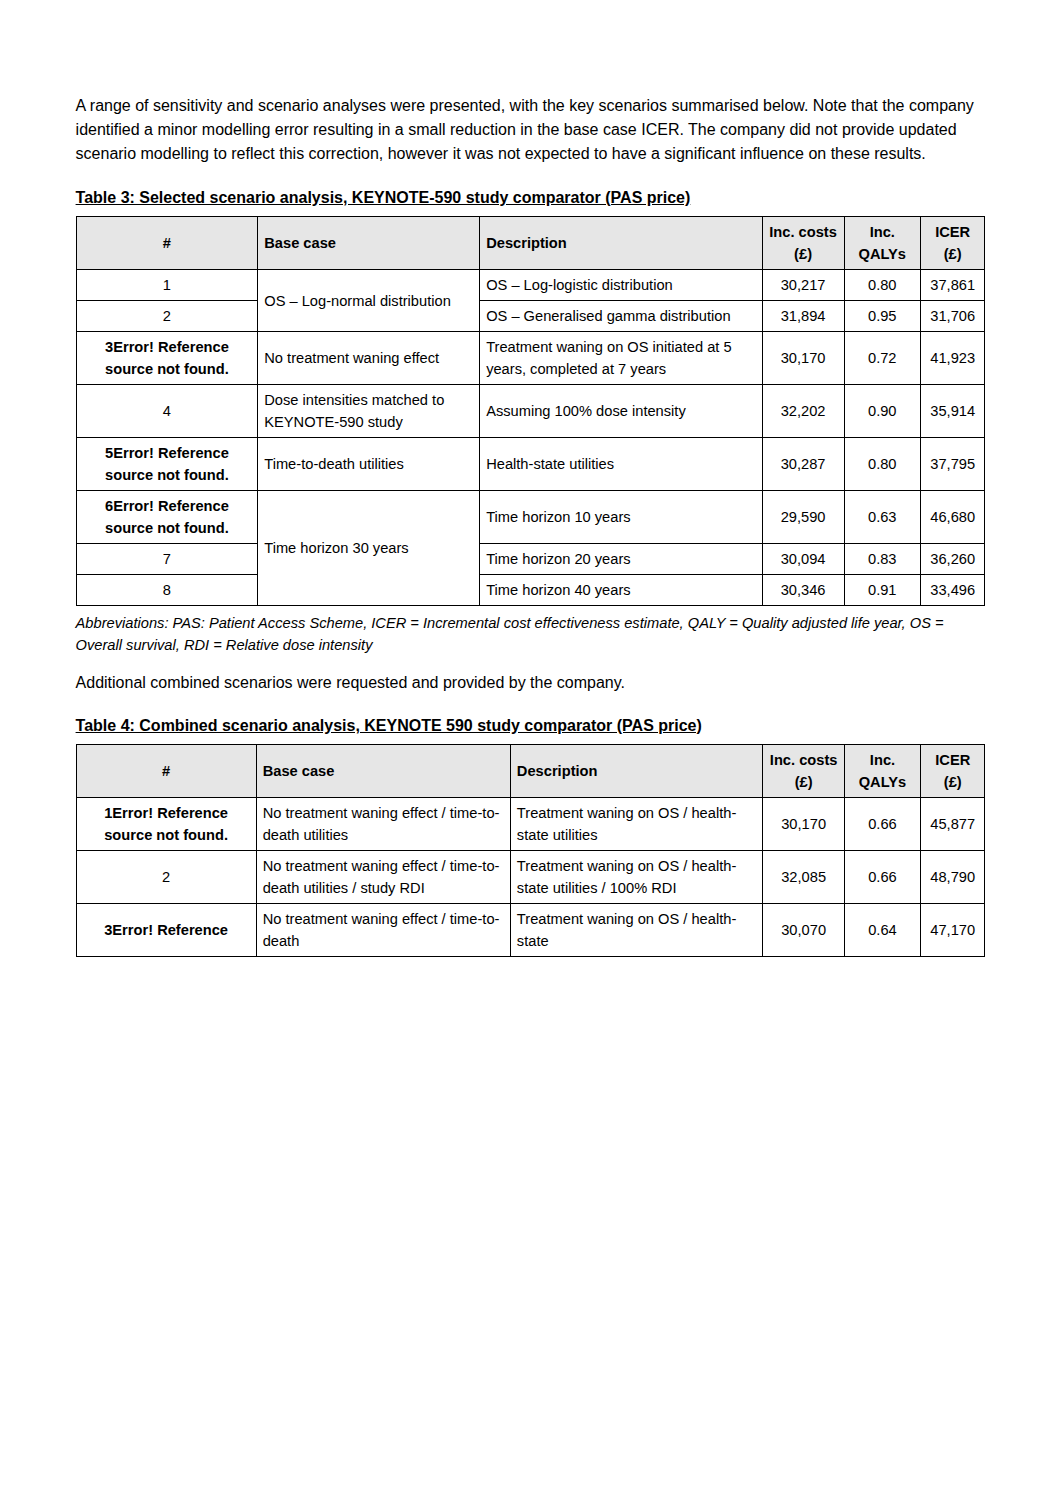A range of sensitivity and scenario analyses were presented, with the key scenarios summarised below. Note that the company identified a minor modelling error resulting in a small reduction in the base case ICER. The company did not provide updated scenario modelling to reflect this correction, however it was not expected to have a significant influence on these results.
Table 3: Selected scenario analysis, KEYNOTE-590 study comparator (PAS price)
| # | Base case | Description | Inc. costs (£) | Inc. QALYs | ICER (£) |
| --- | --- | --- | --- | --- | --- |
| 1 | OS – Log-normal distribution | OS – Log-logistic distribution | 30,217 | 0.80 | 37,861 |
| 2 | OS – Generalised gamma distribution | 31,894 | 0.95 | 31,706 |
| 3 Error! Reference source not found. | No treatment waning effect | Treatment waning on OS initiated at 5 years, completed at 7 years | 30,170 | 0.72 | 41,923 |
| 4 | Dose intensities matched to KEYNOTE-590 study | Assuming 100% dose intensity | 32,202 | 0.90 | 35,914 |
| 5 Error! Reference source not found. | Time-to-death utilities | Health-state utilities | 30,287 | 0.80 | 37,795 |
| 6 Error! Reference source not found. | Time horizon 30 years | Time horizon 10 years | 29,590 | 0.63 | 46,680 |
| 7 | Time horizon 20 years | 30,094 | 0.83 | 36,260 |
| 8 | Time horizon 40 years | 30,346 | 0.91 | 33,496 |
Abbreviations: PAS: Patient Access Scheme, ICER = Incremental cost effectiveness estimate, QALY = Quality adjusted life year, OS = Overall survival, RDI = Relative dose intensity
Additional combined scenarios were requested and provided by the company.
Table 4: Combined scenario analysis, KEYNOTE 590 study comparator (PAS price)
| # | Base case | Description | Inc. costs (£) | Inc. QALYs | ICER (£) |
| --- | --- | --- | --- | --- | --- |
| 1 Error! Reference source not found. | No treatment waning effect / time-to-death utilities | Treatment waning on OS / health-state utilities | 30,170 | 0.66 | 45,877 |
| 2 | No treatment waning effect / time-to-death utilities / study RDI | Treatment waning on OS / health-state utilities / 100% RDI | 32,085 | 0.66 | 48,790 |
| 3 Error! Reference | No treatment waning effect / time-to-death | Treatment waning on OS / health-state | 30,070 | 0.64 | 47,170 |